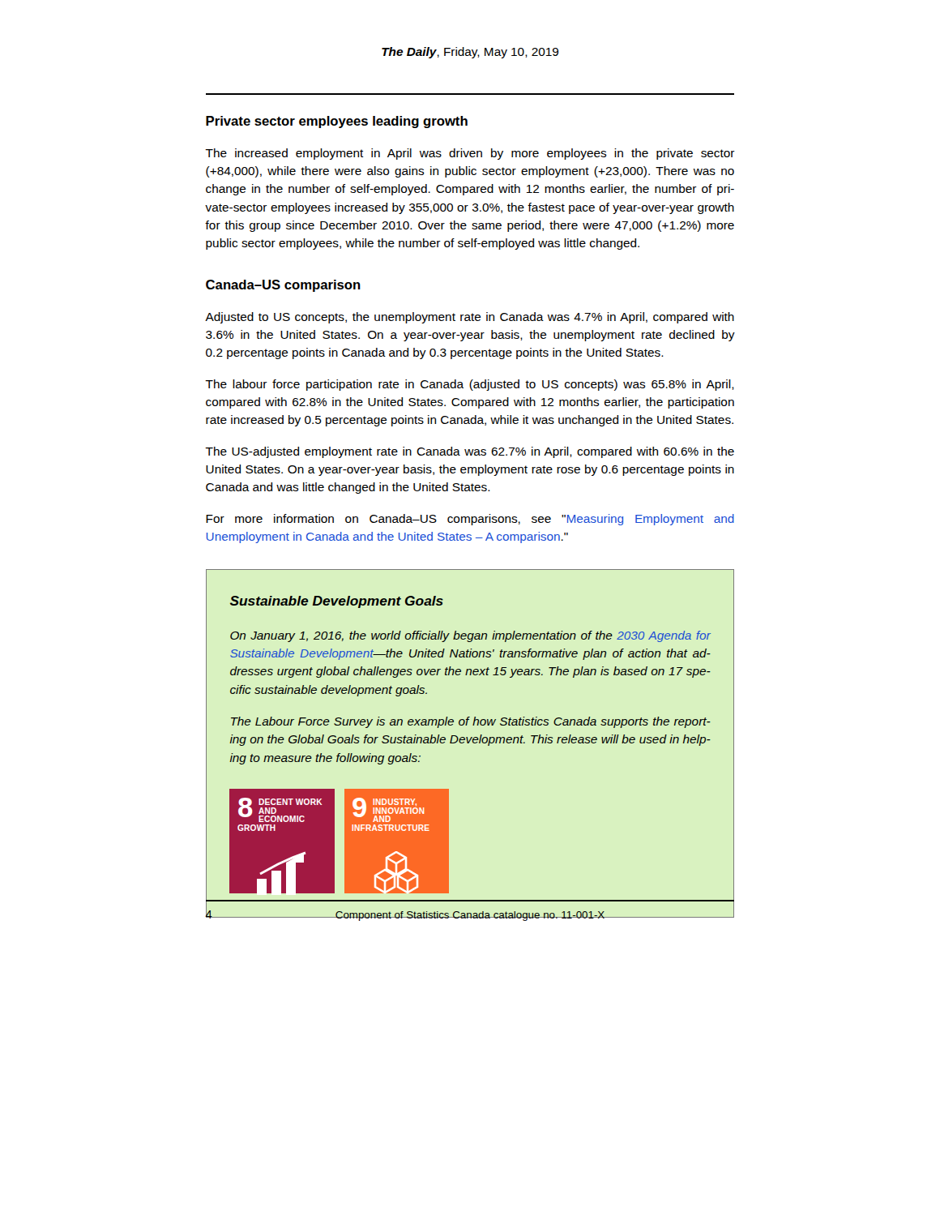The Daily, Friday, May 10, 2019
Private sector employees leading growth
The increased employment in April was driven by more employees in the private sector (+84,000), while there were also gains in public sector employment (+23,000). There was no change in the number of self-employed. Compared with 12 months earlier, the number of private-sector employees increased by 355,000 or 3.0%, the fastest pace of year-over-year growth for this group since December 2010. Over the same period, there were 47,000 (+1.2%) more public sector employees, while the number of self-employed was little changed.
Canada–US comparison
Adjusted to US concepts, the unemployment rate in Canada was 4.7% in April, compared with 3.6% in the United States. On a year-over-year basis, the unemployment rate declined by 0.2 percentage points in Canada and by 0.3 percentage points in the United States.
The labour force participation rate in Canada (adjusted to US concepts) was 65.8% in April, compared with 62.8% in the United States. Compared with 12 months earlier, the participation rate increased by 0.5 percentage points in Canada, while it was unchanged in the United States.
The US-adjusted employment rate in Canada was 62.7% in April, compared with 60.6% in the United States. On a year-over-year basis, the employment rate rose by 0.6 percentage points in Canada and was little changed in the United States.
For more information on Canada–US comparisons, see "Measuring Employment and Unemployment in Canada and the United States – A comparison."
Sustainable Development Goals
On January 1, 2016, the world officially began implementation of the 2030 Agenda for Sustainable Development—the United Nations' transformative plan of action that addresses urgent global challenges over the next 15 years. The plan is based on 17 specific sustainable development goals.
The Labour Force Survey is an example of how Statistics Canada supports the reporting on the Global Goals for Sustainable Development. This release will be used in helping to measure the following goals:
8
Decent work and
economic growth
9
Industry, innovation
and infrastructure
4
Component of Statistics Canada catalogue no. 11-001-X